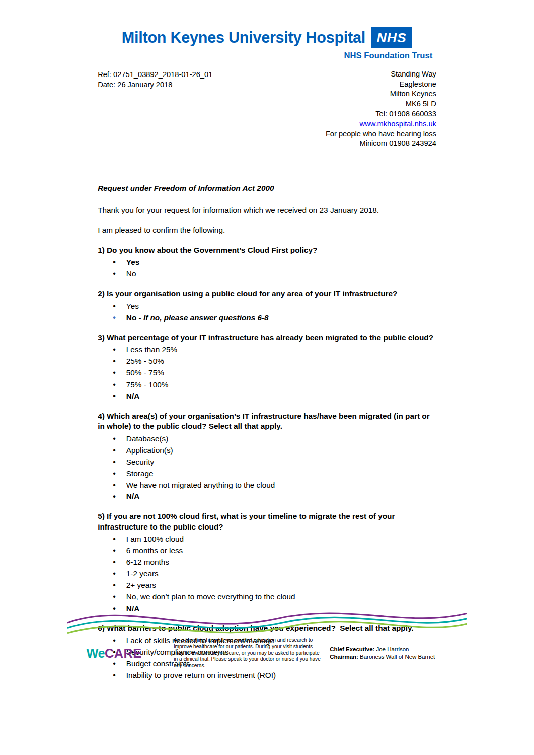Milton Keynes University Hospital NHS
NHS Foundation Trust
Standing Way
Eaglestone
Milton Keynes
MK6 5LD
Tel: 01908 660033
www.mkhospital.nhs.uk
For people who have hearing loss
Minicom 01908 243924
Ref: 02751_03892_2018-01-26_01
Date: 26 January 2018
Request under Freedom of Information Act 2000
Thank you for your request for information which we received on 23 January 2018.
I am pleased to confirm the following.
1) Do you know about the Government’s Cloud First policy?
Yes
No
2) Is your organisation using a public cloud for any area of your IT infrastructure?
Yes
No - If no, please answer questions 6-8
3) What percentage of your IT infrastructure has already been migrated to the public cloud?
Less than 25%
25% - 50%
50% - 75%
75% - 100%
N/A
4) Which area(s) of your organisation’s IT infrastructure has/have been migrated (in part or in whole) to the public cloud? Select all that apply.
Database(s)
Application(s)
Security
Storage
We have not migrated anything to the cloud
N/A
5) If you are not 100% cloud first, what is your timeline to migrate the rest of your infrastructure to the public cloud?
I am 100% cloud
6 months or less
6-12 months
1-2 years
2+ years
No, we don’t plan to move everything to the cloud
N/A
6) What barriers to public cloud adoption have you experienced? Select all that apply.
Lack of skills needed to implement/manage
Security/compliance concerns
Budget constraints
Inability to prove return on investment (ROI)
We CARE
As a teaching hospital, we conduct education and research to improve healthcare for our patients. During your visit students may be involved in your care, or you may be asked to participate in a clinical trial. Please speak to your doctor or nurse if you have any concerns.
Chief Executive: Joe Harrison
Chairman: Baroness Wall of New Barnet